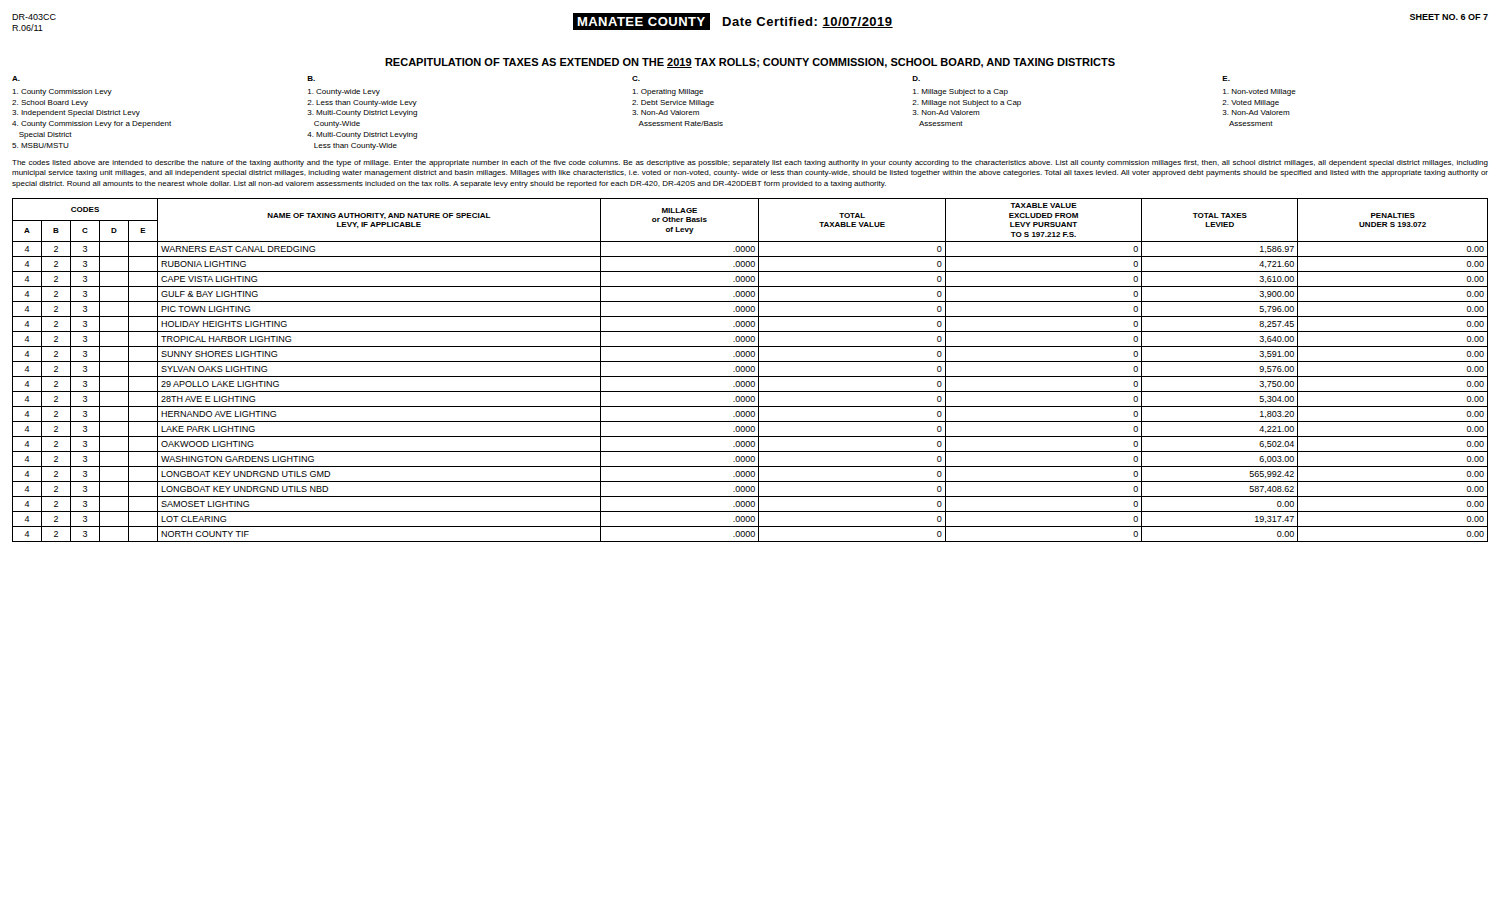DR-403CC
R.06/11
SHEET NO. 6 OF 7
MANATEE COUNTY Date Certified: 10/07/2019
RECAPITULATION OF TAXES AS EXTENDED ON THE 2019 TAX ROLLS; COUNTY COMMISSION, SCHOOL BOARD, AND TAXING DISTRICTS
| A. 1. County Commission Levy 2. School Board Levy 3. Independent Special District Levy 4. County Commission Levy for a Dependent Special District 5. MSBU/MSTU | B. 1. County-wide Levy 2. Less than County-wide Levy 3. Multi-County District Levying County-Wide 4. Multi-County District Levying Less than County-Wide | C. 1. Operating Millage 2. Debt Service Millage 3. Non-Ad Valorem Assessment Rate/Basis | D. 1. Millage Subject to a Cap 2. Millage not Subject to a Cap 3. Non-Ad Valorem Assessment | E. 1. Non-voted Millage 2. Voted Millage 3. Non-Ad Valorem Assessment |
The codes listed above are intended to describe the nature of the taxing authority and the type of millage. Enter the appropriate number in each of the five code columns. Be as descriptive as possible; separately list each taxing authority in your county according to the characteristics above. List all county commission millages first, then, all school district millages, all dependent special district millages, including municipal service taxing unit millages, and all independent special district millages, including water management district and basin millages. Millages with like characteristics, i.e. voted or non-voted, county- wide or less than county-wide, should be listed together within the above categories. Total all taxes levied. All voter approved debt payments should be specified and listed with the appropriate taxing authority or special district. Round all amounts to the nearest whole dollar. List all non-ad valorem assessments included on the tax rolls. A separate levy entry should be reported for each DR-420, DR-420S and DR-420DEBT form provided to a taxing authority.
| CODES | NAME OF TAXING AUTHORITY, AND NATURE OF SPECIAL LEVY, IF APPLICABLE | MILLAGE or Other Basis of Levy | TOTAL TAXABLE VALUE | TAXABLE VALUE EXCLUDED FROM LEVY PURSUANT TO S 197.212 F.S. | TOTAL TAXES LEVIED | PENALTIES UNDER S 193.072 |
| --- | --- | --- | --- | --- | --- | --- |
| A | B | C | D | E |
| 4 | 2 | 3 | | | WARNERS EAST CANAL DREDGING | .0000 | 0 | 0 | 1,586.97 | 0.00 |
| 4 | 2 | 3 | | | RUBONIA LIGHTING | .0000 | 0 | 0 | 4,721.60 | 0.00 |
| 4 | 2 | 3 | | | CAPE VISTA LIGHTING | .0000 | 0 | 0 | 3,610.00 | 0.00 |
| 4 | 2 | 3 | | | GULF & BAY LIGHTING | .0000 | 0 | 0 | 3,900.00 | 0.00 |
| 4 | 2 | 3 | | | PIC TOWN LIGHTING | .0000 | 0 | 0 | 5,796.00 | 0.00 |
| 4 | 2 | 3 | | | HOLIDAY HEIGHTS LIGHTING | .0000 | 0 | 0 | 8,257.45 | 0.00 |
| 4 | 2 | 3 | | | TROPICAL HARBOR LIGHTING | .0000 | 0 | 0 | 3,640.00 | 0.00 |
| 4 | 2 | 3 | | | SUNNY SHORES LIGHTING | .0000 | 0 | 0 | 3,591.00 | 0.00 |
| 4 | 2 | 3 | | | SYLVAN OAKS LIGHTING | .0000 | 0 | 0 | 9,576.00 | 0.00 |
| 4 | 2 | 3 | | | 29 APOLLO LAKE LIGHTING | .0000 | 0 | 0 | 3,750.00 | 0.00 |
| 4 | 2 | 3 | | | 28TH AVE E LIGHTING | .0000 | 0 | 0 | 5,304.00 | 0.00 |
| 4 | 2 | 3 | | | HERNANDO AVE LIGHTING | .0000 | 0 | 0 | 1,803.20 | 0.00 |
| 4 | 2 | 3 | | | LAKE PARK LIGHTING | .0000 | 0 | 0 | 4,221.00 | 0.00 |
| 4 | 2 | 3 | | | OAKWOOD LIGHTING | .0000 | 0 | 0 | 6,502.04 | 0.00 |
| 4 | 2 | 3 | | | WASHINGTON GARDENS LIGHTING | .0000 | 0 | 0 | 6,003.00 | 0.00 |
| 4 | 2 | 3 | | | LONGBOAT KEY UNDRGND UTILS GMD | .0000 | 0 | 0 | 565,992.42 | 0.00 |
| 4 | 2 | 3 | | | LONGBOAT KEY UNDRGND UTILS NBD | .0000 | 0 | 0 | 587,408.62 | 0.00 |
| 4 | 2 | 3 | | | SAMOSET LIGHTING | .0000 | 0 | 0 | 0.00 | 0.00 |
| 4 | 2 | 3 | | | LOT CLEARING | .0000 | 0 | 0 | 19,317.47 | 0.00 |
| 4 | 2 | 3 | | | NORTH COUNTY TIF | .0000 | 0 | 0 | 0.00 | 0.00 |